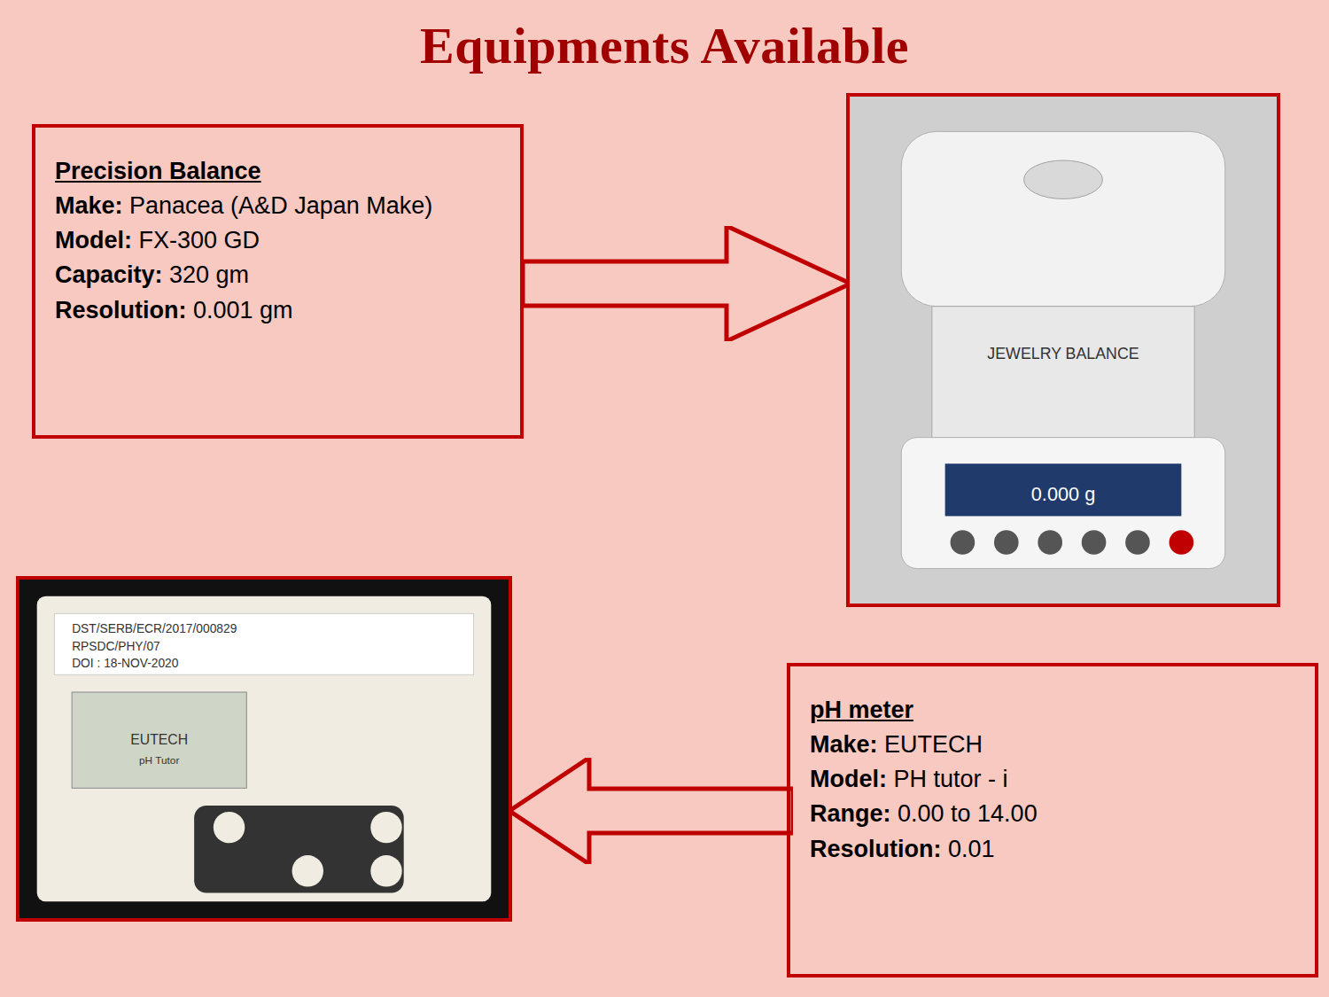Equipments Available
Precision Balance
Make: Panacea (A&D Japan Make)
Model: FX-300 GD
Capacity: 320 gm
Resolution: 0.001 gm
pH meter
Make: EUTECH
Model: PH tutor - i
Range: 0.00 to 14.00
Resolution: 0.01